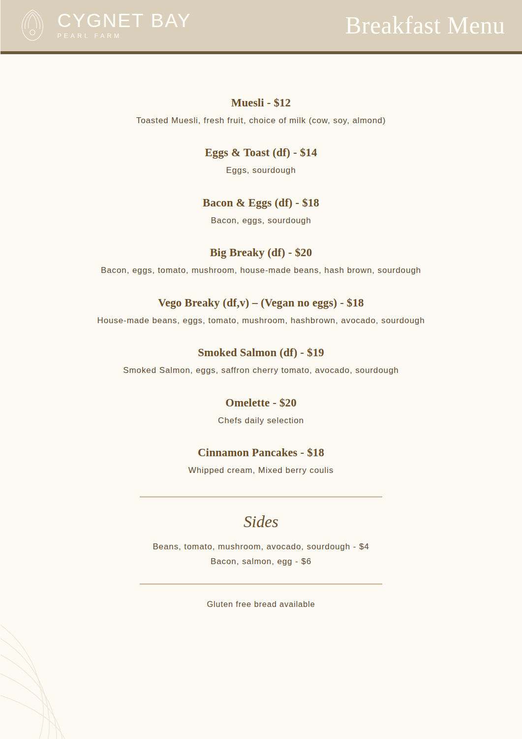CYGNET BAY
Pearl Farm
Breakfast Menu
Muesli - $12
Toasted Muesli, fresh fruit, choice of milk (cow, soy, almond)
Eggs & Toast (df) - $14
Eggs, sourdough
Bacon & Eggs (df) - $18
Bacon, eggs, sourdough
Big Breaky (df) - $20
Bacon, eggs, tomato, mushroom, house-made beans, hash brown, sourdough
Vego Breaky (df,v) – (Vegan no eggs) - $18
House-made beans, eggs, tomato, mushroom, hashbrown, avocado, sourdough
Smoked Salmon (df) - $19
Smoked Salmon, eggs, saffron cherry tomato, avocado, sourdough
Omelette - $20
Chefs daily selection
Cinnamon Pancakes - $18
Whipped cream, Mixed berry coulis
Sides
Beans, tomato, mushroom, avocado, sourdough - $4
Bacon, salmon, egg - $6
Gluten free bread available